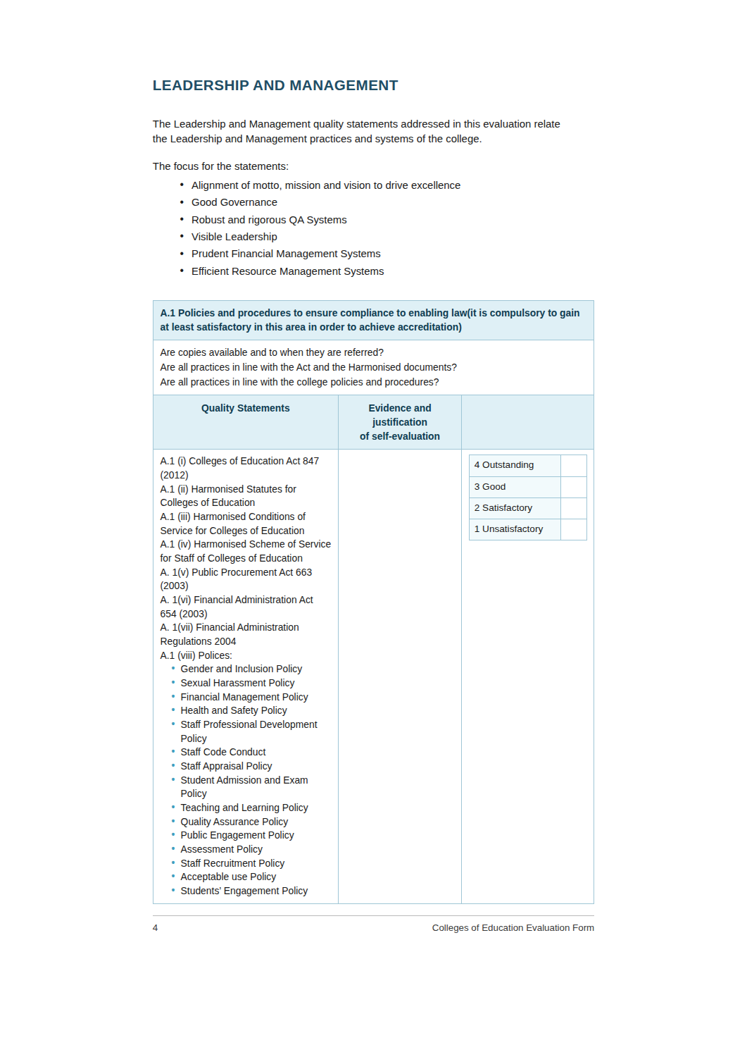Leadership and Management
The Leadership and Management quality statements addressed in this evaluation relate the Leadership and Management practices and systems of the college.
The focus for the statements:
Alignment of motto, mission and vision to drive excellence
Good Governance
Robust and rigorous QA Systems
Visible Leadership
Prudent Financial Management Systems
Efficient Resource Management Systems
| A.1 Policies and procedures to ensure compliance to enabling law(it is compulsory to gain at least satisfactory in this area in order to achieve accreditation) |
| Are copies available and to when they are referred? Are all practices in line with the Act and the Harmonised documents? Are all practices in line with the college policies and procedures? |
| Quality Statements | Evidence and justification of self-evaluation | |
| A.1 (i) Colleges of Education Act 847 (2012) A.1 (ii) Harmonised Statutes for Colleges of Education A.1 (iii) Harmonised Conditions of Service for Colleges of Education A.1 (iv) Harmonised Scheme of Service for Staff of Colleges of Education A. 1(v) Public Procurement Act 663 (2003) A. 1(vi) Financial Administration Act 654 (2003) A. 1(vii) Financial Administration Regulations 2004 A.1 (viii) Polices: Gender and Inclusion Policy Sexual Harassment Policy Financial Management Policy Health and Safety Policy Staff Professional Development Policy Staff Code Conduct Staff Appraisal Policy Student Admission and Exam Policy Teaching and Learning Policy Quality Assurance Policy Public Engagement Policy Assessment Policy Staff Recruitment Policy Acceptable use Policy Students’ Engagement Policy | | / 4 Outstanding / / / 3 Good / / / 2 Satisfactory / / / 1 Unsatisfactory / / |
4 Colleges of Education Evaluation Form